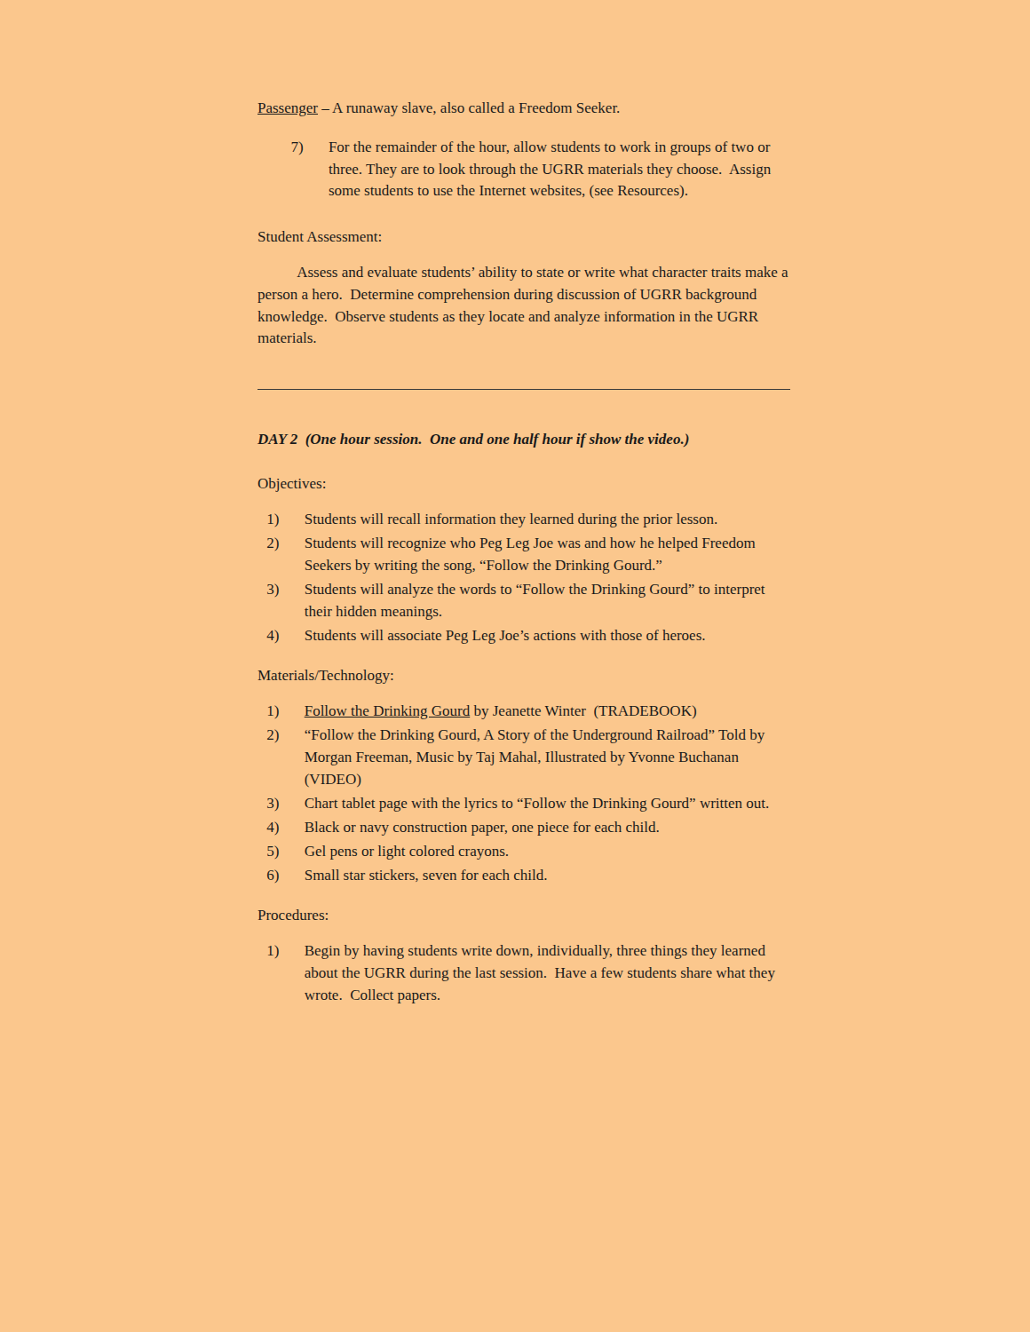Passenger – A runaway slave, also called a Freedom Seeker.
7) For the remainder of the hour, allow students to work in groups of two or three. They are to look through the UGRR materials they choose. Assign some students to use the Internet websites, (see Resources).
Student Assessment:
Assess and evaluate students’ ability to state or write what character traits make a person a hero. Determine comprehension during discussion of UGRR background knowledge. Observe students as they locate and analyze information in the UGRR materials.
DAY 2 (One hour session. One and one half hour if show the video.)
Objectives:
1) Students will recall information they learned during the prior lesson.
2) Students will recognize who Peg Leg Joe was and how he helped Freedom Seekers by writing the song, “Follow the Drinking Gourd.”
3) Students will analyze the words to “Follow the Drinking Gourd” to interpret their hidden meanings.
4) Students will associate Peg Leg Joe’s actions with those of heroes.
Materials/Technology:
1) Follow the Drinking Gourd by Jeanette Winter (TRADEBOOK)
2)“Follow the Drinking Gourd, A Story of the Underground Railroad” Told by Morgan Freeman, Music by Taj Mahal, Illustrated by Yvonne Buchanan (VIDEO)
3) Chart tablet page with the lyrics to “Follow the Drinking Gourd” written out.
4) Black or navy construction paper, one piece for each child.
5) Gel pens or light colored crayons.
6) Small star stickers, seven for each child.
Procedures:
1) Begin by having students write down, individually, three things they learned about the UGRR during the last session. Have a few students share what they wrote. Collect papers.